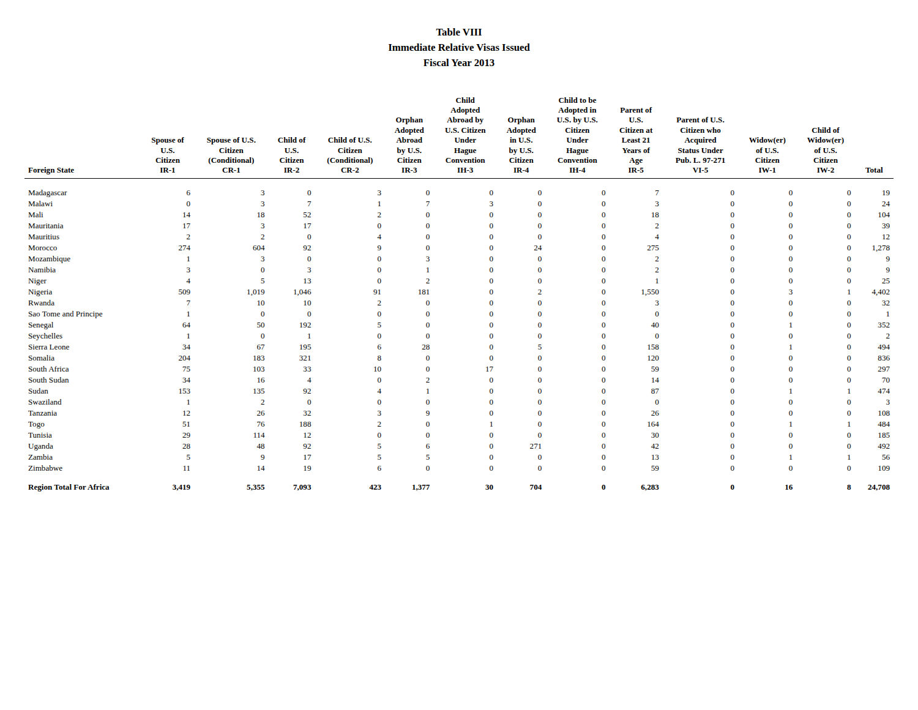Table VIII
Immediate Relative Visas Issued
Fiscal Year 2013
| | Spouse of U.S. Citizen | Spouse of U.S. Citizen (Conditional) | Child of U.S. Citizen | Child of U.S. Citizen (Conditional) | Orphan Adopted Abroad by U.S. Citizen | Child Adopted Abroad by U.S. Citizen Under Hague Convention | Orphan Adopted in U.S. by U.S. Citizen | Child to be Adopted in U.S. by U.S. Citizen Under Hague Convention | Parent of U.S. Citizen at Least 21 Years of Age | Parent of U.S. Citizen who Acquired Status Under Pub. L. 97-271 | Widow(er) of U.S. Citizen | Child of Widow(er) of U.S. Citizen | |
| --- | --- | --- | --- | --- | --- | --- | --- | --- | --- | --- | --- | --- | --- |
| Foreign State | IR-1 | CR-1 | IR-2 | CR-2 | IR-3 | IH-3 | IR-4 | IH-4 | IR-5 | VI-5 | IW-1 | IW-2 | Total |
| Madagascar | 6 | 3 | 0 | 3 | 0 | 0 | 0 | 0 | 7 | 0 | 0 | 0 | 19 |
| Malawi | 0 | 3 | 7 | 1 | 7 | 3 | 0 | 0 | 3 | 0 | 0 | 0 | 24 |
| Mali | 14 | 18 | 52 | 2 | 0 | 0 | 0 | 0 | 18 | 0 | 0 | 0 | 104 |
| Mauritania | 17 | 3 | 17 | 0 | 0 | 0 | 0 | 0 | 2 | 0 | 0 | 0 | 39 |
| Mauritius | 2 | 2 | 0 | 4 | 0 | 0 | 0 | 0 | 4 | 0 | 0 | 0 | 12 |
| Morocco | 274 | 604 | 92 | 9 | 0 | 0 | 24 | 0 | 275 | 0 | 0 | 0 | 1,278 |
| Mozambique | 1 | 3 | 0 | 0 | 3 | 0 | 0 | 0 | 2 | 0 | 0 | 0 | 9 |
| Namibia | 3 | 0 | 3 | 0 | 1 | 0 | 0 | 0 | 2 | 0 | 0 | 0 | 9 |
| Niger | 4 | 5 | 13 | 0 | 2 | 0 | 0 | 0 | 1 | 0 | 0 | 0 | 25 |
| Nigeria | 509 | 1,019 | 1,046 | 91 | 181 | 0 | 2 | 0 | 1,550 | 0 | 3 | 1 | 4,402 |
| Rwanda | 7 | 10 | 10 | 2 | 0 | 0 | 0 | 0 | 3 | 0 | 0 | 0 | 32 |
| Sao Tome and Principe | 1 | 0 | 0 | 0 | 0 | 0 | 0 | 0 | 0 | 0 | 0 | 0 | 1 |
| Senegal | 64 | 50 | 192 | 5 | 0 | 0 | 0 | 0 | 40 | 0 | 1 | 0 | 352 |
| Seychelles | 1 | 0 | 1 | 0 | 0 | 0 | 0 | 0 | 0 | 0 | 0 | 0 | 2 |
| Sierra Leone | 34 | 67 | 195 | 6 | 28 | 0 | 5 | 0 | 158 | 0 | 1 | 0 | 494 |
| Somalia | 204 | 183 | 321 | 8 | 0 | 0 | 0 | 0 | 120 | 0 | 0 | 0 | 836 |
| South Africa | 75 | 103 | 33 | 10 | 0 | 17 | 0 | 0 | 59 | 0 | 0 | 0 | 297 |
| South Sudan | 34 | 16 | 4 | 0 | 2 | 0 | 0 | 0 | 14 | 0 | 0 | 0 | 70 |
| Sudan | 153 | 135 | 92 | 4 | 1 | 0 | 0 | 0 | 87 | 0 | 1 | 1 | 474 |
| Swaziland | 1 | 2 | 0 | 0 | 0 | 0 | 0 | 0 | 0 | 0 | 0 | 0 | 3 |
| Tanzania | 12 | 26 | 32 | 3 | 9 | 0 | 0 | 0 | 26 | 0 | 0 | 0 | 108 |
| Togo | 51 | 76 | 188 | 2 | 0 | 1 | 0 | 0 | 164 | 0 | 1 | 1 | 484 |
| Tunisia | 29 | 114 | 12 | 0 | 0 | 0 | 0 | 0 | 30 | 0 | 0 | 0 | 185 |
| Uganda | 28 | 48 | 92 | 5 | 6 | 0 | 271 | 0 | 42 | 0 | 0 | 0 | 492 |
| Zambia | 5 | 9 | 17 | 5 | 5 | 0 | 0 | 0 | 13 | 0 | 1 | 1 | 56 |
| Zimbabwe | 11 | 14 | 19 | 6 | 0 | 0 | 0 | 0 | 59 | 0 | 0 | 0 | 109 |
| Region Total For Africa | 3,419 | 5,355 | 7,093 | 423 | 1,377 | 30 | 704 | 0 | 6,283 | 0 | 16 | 8 | 24,708 |